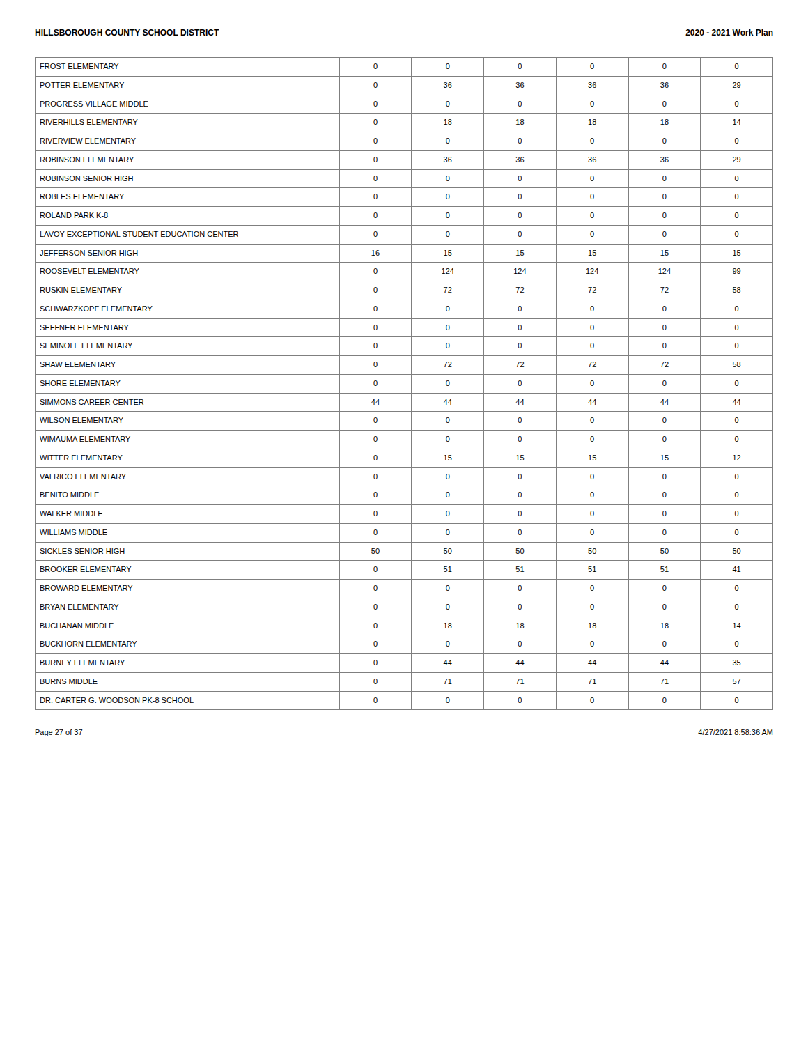HILLSBOROUGH COUNTY SCHOOL DISTRICT 2020 - 2021 Work Plan
| FROST ELEMENTARY | 0 | 0 | 0 | 0 | 0 | 0 |
| POTTER ELEMENTARY | 0 | 36 | 36 | 36 | 36 | 29 |
| PROGRESS VILLAGE MIDDLE | 0 | 0 | 0 | 0 | 0 | 0 |
| RIVERHILLS ELEMENTARY | 0 | 18 | 18 | 18 | 18 | 14 |
| RIVERVIEW ELEMENTARY | 0 | 0 | 0 | 0 | 0 | 0 |
| ROBINSON ELEMENTARY | 0 | 36 | 36 | 36 | 36 | 29 |
| ROBINSON SENIOR HIGH | 0 | 0 | 0 | 0 | 0 | 0 |
| ROBLES ELEMENTARY | 0 | 0 | 0 | 0 | 0 | 0 |
| ROLAND PARK K-8 | 0 | 0 | 0 | 0 | 0 | 0 |
| LAVOY EXCEPTIONAL STUDENT EDUCATION CENTER | 0 | 0 | 0 | 0 | 0 | 0 |
| JEFFERSON SENIOR HIGH | 16 | 15 | 15 | 15 | 15 | 15 |
| ROOSEVELT ELEMENTARY | 0 | 124 | 124 | 124 | 124 | 99 |
| RUSKIN ELEMENTARY | 0 | 72 | 72 | 72 | 72 | 58 |
| SCHWARZKOPF ELEMENTARY | 0 | 0 | 0 | 0 | 0 | 0 |
| SEFFNER ELEMENTARY | 0 | 0 | 0 | 0 | 0 | 0 |
| SEMINOLE ELEMENTARY | 0 | 0 | 0 | 0 | 0 | 0 |
| SHAW ELEMENTARY | 0 | 72 | 72 | 72 | 72 | 58 |
| SHORE ELEMENTARY | 0 | 0 | 0 | 0 | 0 | 0 |
| SIMMONS CAREER CENTER | 44 | 44 | 44 | 44 | 44 | 44 |
| WILSON ELEMENTARY | 0 | 0 | 0 | 0 | 0 | 0 |
| WIMAUMA ELEMENTARY | 0 | 0 | 0 | 0 | 0 | 0 |
| WITTER ELEMENTARY | 0 | 15 | 15 | 15 | 15 | 12 |
| VALRICO ELEMENTARY | 0 | 0 | 0 | 0 | 0 | 0 |
| BENITO MIDDLE | 0 | 0 | 0 | 0 | 0 | 0 |
| WALKER MIDDLE | 0 | 0 | 0 | 0 | 0 | 0 |
| WILLIAMS MIDDLE | 0 | 0 | 0 | 0 | 0 | 0 |
| SICKLES SENIOR HIGH | 50 | 50 | 50 | 50 | 50 | 50 |
| BROOKER ELEMENTARY | 0 | 51 | 51 | 51 | 51 | 41 |
| BROWARD ELEMENTARY | 0 | 0 | 0 | 0 | 0 | 0 |
| BRYAN ELEMENTARY | 0 | 0 | 0 | 0 | 0 | 0 |
| BUCHANAN MIDDLE | 0 | 18 | 18 | 18 | 18 | 14 |
| BUCKHORN ELEMENTARY | 0 | 0 | 0 | 0 | 0 | 0 |
| BURNEY ELEMENTARY | 0 | 44 | 44 | 44 | 44 | 35 |
| BURNS MIDDLE | 0 | 71 | 71 | 71 | 71 | 57 |
| DR. CARTER G. WOODSON PK-8 SCHOOL | 0 | 0 | 0 | 0 | 0 | 0 |
Page 27 of 37 4/27/2021 8:58:36 AM